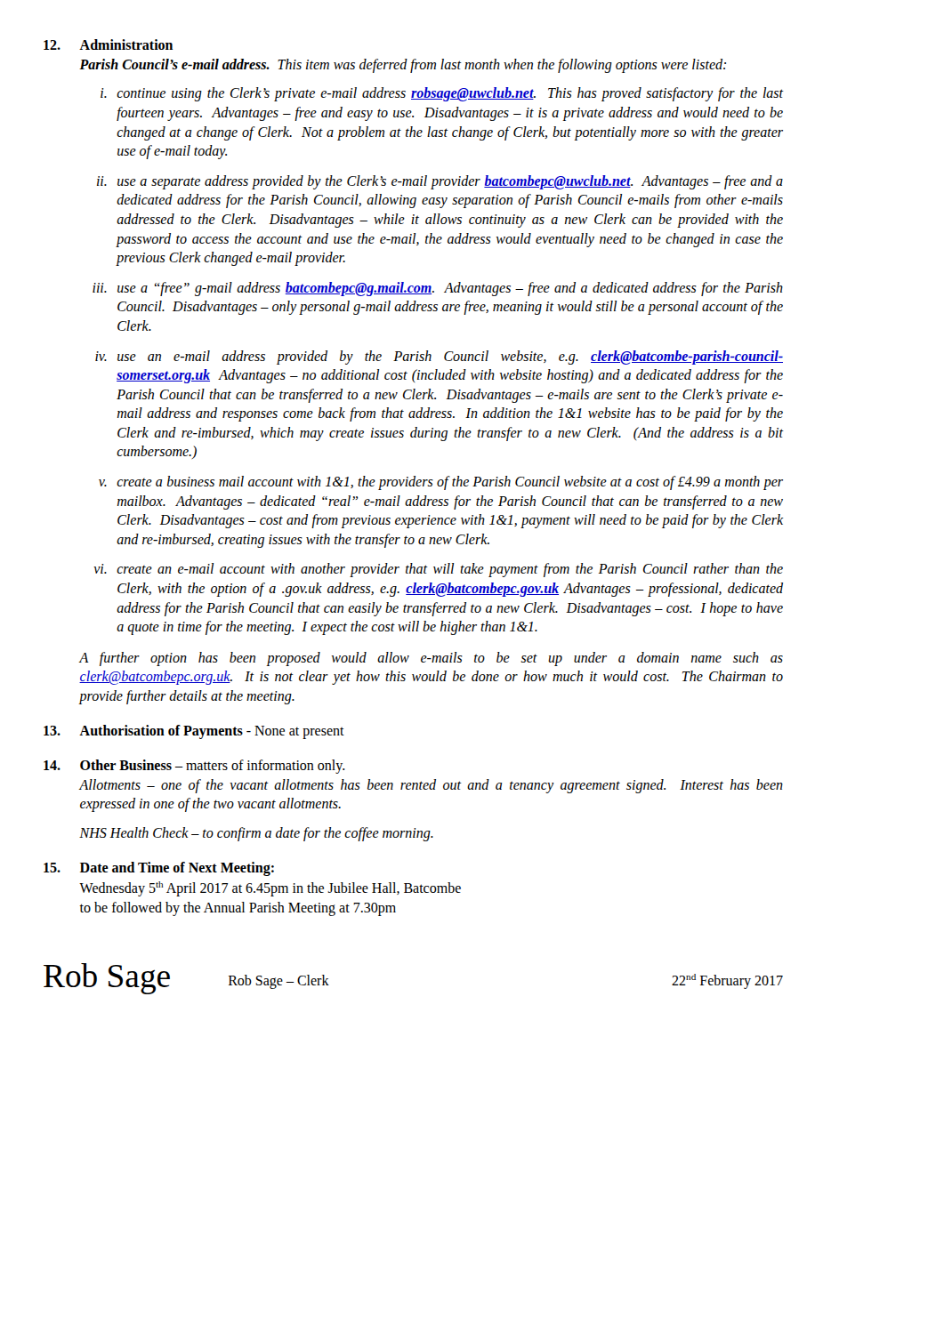12. Administration
Parish Council’s e-mail address. This item was deferred from last month when the following options were listed:
continue using the Clerk’s private e-mail address robsage@uwclub.net. This has proved satisfactory for the last fourteen years. Advantages – free and easy to use. Disadvantages – it is a private address and would need to be changed at a change of Clerk. Not a problem at the last change of Clerk, but potentially more so with the greater use of e-mail today.
use a separate address provided by the Clerk’s e-mail provider batcombepc@uwclub.net. Advantages – free and a dedicated address for the Parish Council, allowing easy separation of Parish Council e-mails from other e-mails addressed to the Clerk. Disadvantages – while it allows continuity as a new Clerk can be provided with the password to access the account and use the e-mail, the address would eventually need to be changed in case the previous Clerk changed e-mail provider.
use a “free” g-mail address batcombepc@g.mail.com. Advantages – free and a dedicated address for the Parish Council. Disadvantages – only personal g-mail address are free, meaning it would still be a personal account of the Clerk.
use an e-mail address provided by the Parish Council website, e.g. clerk@batcombe-parish-council-somerset.org.uk Advantages – no additional cost (included with website hosting) and a dedicated address for the Parish Council that can be transferred to a new Clerk. Disadvantages – e-mails are sent to the Clerk’s private e-mail address and responses come back from that address. In addition the 1&1 website has to be paid for by the Clerk and re-imbursed, which may create issues during the transfer to a new Clerk. (And the address is a bit cumbersome.)
create a business mail account with 1&1, the providers of the Parish Council website at a cost of £4.99 a month per mailbox. Advantages – dedicated “real” e-mail address for the Parish Council that can be transferred to a new Clerk. Disadvantages – cost and from previous experience with 1&1, payment will need to be paid for by the Clerk and re-imbursed, creating issues with the transfer to a new Clerk.
create an e-mail account with another provider that will take payment from the Parish Council rather than the Clerk, with the option of a .gov.uk address, e.g. clerk@batcombepc.gov.uk Advantages – professional, dedicated address for the Parish Council that can easily be transferred to a new Clerk. Disadvantages – cost. I hope to have a quote in time for the meeting. I expect the cost will be higher than 1&1.
A further option has been proposed would allow e-mails to be set up under a domain name such as clerk@batcombepc.org.uk. It is not clear yet how this would be done or how much it would cost. The Chairman to provide further details at the meeting.
13. Authorisation of Payments - None at present
14. Other Business – matters of information only.
Allotments – one of the vacant allotments has been rented out and a tenancy agreement signed. Interest has been expressed in one of the two vacant allotments.
NHS Health Check – to confirm a date for the coffee morning.
15. Date and Time of Next Meeting:
Wednesday 5th April 2017 at 6.45pm in the Jubilee Hall, Batcombe
to be followed by the Annual Parish Meeting at 7.30pm
Rob Sage Rob Sage – Clerk 22nd February 2017